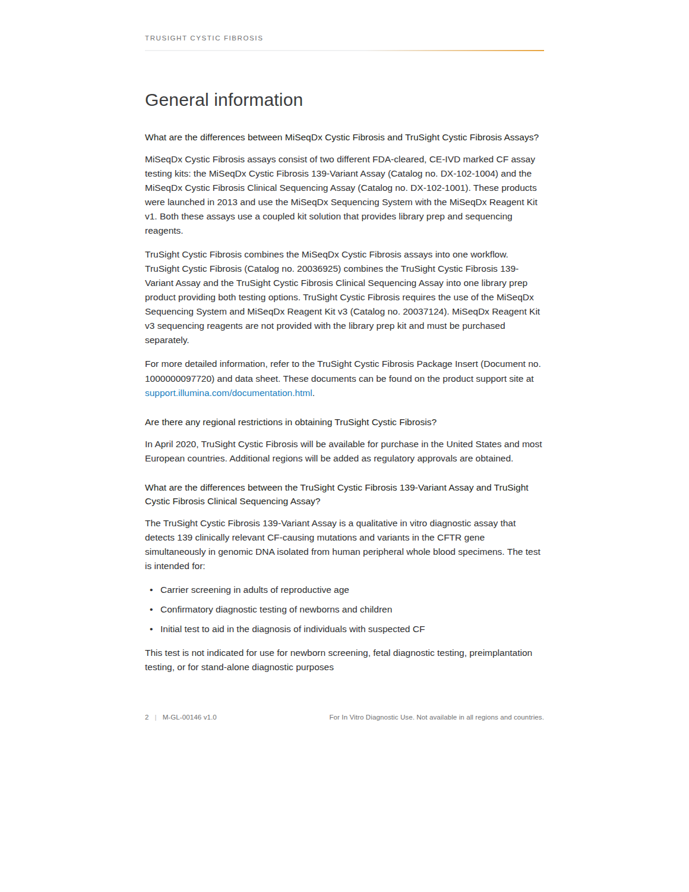TruSight Cystic Fibrosis
General information
What are the differences between MiSeqDx Cystic Fibrosis and TruSight Cystic Fibrosis Assays?
MiSeqDx Cystic Fibrosis assays consist of two different FDA-cleared, CE-IVD marked CF assay testing kits: the MiSeqDx Cystic Fibrosis 139-Variant Assay (Catalog no. DX-102-1004) and the MiSeqDx Cystic Fibrosis Clinical Sequencing Assay (Catalog no. DX-102-1001). These products were launched in 2013 and use the MiSeqDx Sequencing System with the MiSeqDx Reagent Kit v1. Both these assays use a coupled kit solution that provides library prep and sequencing reagents.
TruSight Cystic Fibrosis combines the MiSeqDx Cystic Fibrosis assays into one workflow. TruSight Cystic Fibrosis (Catalog no. 20036925) combines the TruSight Cystic Fibrosis 139-Variant Assay and the TruSight Cystic Fibrosis Clinical Sequencing Assay into one library prep product providing both testing options. TruSight Cystic Fibrosis requires the use of the MiSeqDx Sequencing System and MiSeqDx Reagent Kit v3 (Catalog no. 20037124). MiSeqDx Reagent Kit v3 sequencing reagents are not provided with the library prep kit and must be purchased separately.
For more detailed information, refer to the TruSight Cystic Fibrosis Package Insert (Document no. 1000000097720) and data sheet. These documents can be found on the product support site at support.illumina.com/documentation.html.
Are there any regional restrictions in obtaining TruSight Cystic Fibrosis?
In April 2020, TruSight Cystic Fibrosis will be available for purchase in the United States and most European countries. Additional regions will be added as regulatory approvals are obtained.
What are the differences between the TruSight Cystic Fibrosis 139-Variant Assay and TruSight Cystic Fibrosis Clinical Sequencing Assay?
The TruSight Cystic Fibrosis 139-Variant Assay is a qualitative in vitro diagnostic assay that detects 139 clinically relevant CF-causing mutations and variants in the CFTR gene simultaneously in genomic DNA isolated from human peripheral whole blood specimens. The test is intended for:
Carrier screening in adults of reproductive age
Confirmatory diagnostic testing of newborns and children
Initial test to aid in the diagnosis of individuals with suspected CF
This test is not indicated for use for newborn screening, fetal diagnostic testing, preimplantation testing, or for stand-alone diagnostic purposes
2 | M-GL-00146 v1.0 For In Vitro Diagnostic Use. Not available in all regions and countries.